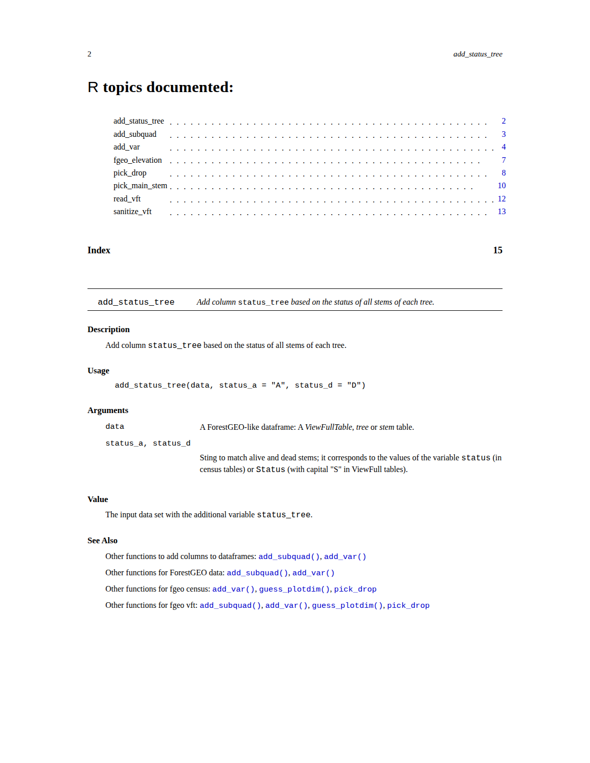2
add_status_tree
R topics documented:
| add_status_tree | . . . . . . . . . . . . . . . . . . . . . . . . . . . . . . . . . . . . . . . . . . . . . . | 2 |
| add_subquad | . . . . . . . . . . . . . . . . . . . . . . . . . . . . . . . . . . . . . . . . . . . . . . | 3 |
| add_var | . . . . . . . . . . . . . . . . . . . . . . . . . . . . . . . . . . . . . . . . . . . . . . . | 4 |
| fgeo_elevation | . . . . . . . . . . . . . . . . . . . . . . . . . . . . . . . . . . . . . . . . . . . . . | 7 |
| pick_drop | . . . . . . . . . . . . . . . . . . . . . . . . . . . . . . . . . . . . . . . . . . . . . . | 8 |
| pick_main_stem | . . . . . . . . . . . . . . . . . . . . . . . . . . . . . . . . . . . . . . . . . . . . | 10 |
| read_vft | . . . . . . . . . . . . . . . . . . . . . . . . . . . . . . . . . . . . . . . . . . . . . . . | 12 |
| sanitize_vft | . . . . . . . . . . . . . . . . . . . . . . . . . . . . . . . . . . . . . . . . . . . . . . | 13 |
Index 15
add_status_tree
Add column status_tree based on the status of all stems of each tree.
Description
Add column status_tree based on the status of all stems of each tree.
Usage
add_status_tree(data, status_a = "A", status_d = "D")
Arguments
data
A ForestGEO-like dataframe: A ViewFullTable, tree or stem table.
status_a, status_d
Sting to match alive and dead stems; it corresponds to the values of the variable status (in census tables) or Status (with capital "S" in ViewFull tables).
Value
The input data set with the additional variable status_tree.
See Also
Other functions to add columns to dataframes: add_subquad(), add_var()
Other functions for ForestGEO data: add_subquad(), add_var()
Other functions for fgeo census: add_var(), guess_plotdim(), pick_drop
Other functions for fgeo vft: add_subquad(), add_var(), guess_plotdim(), pick_drop